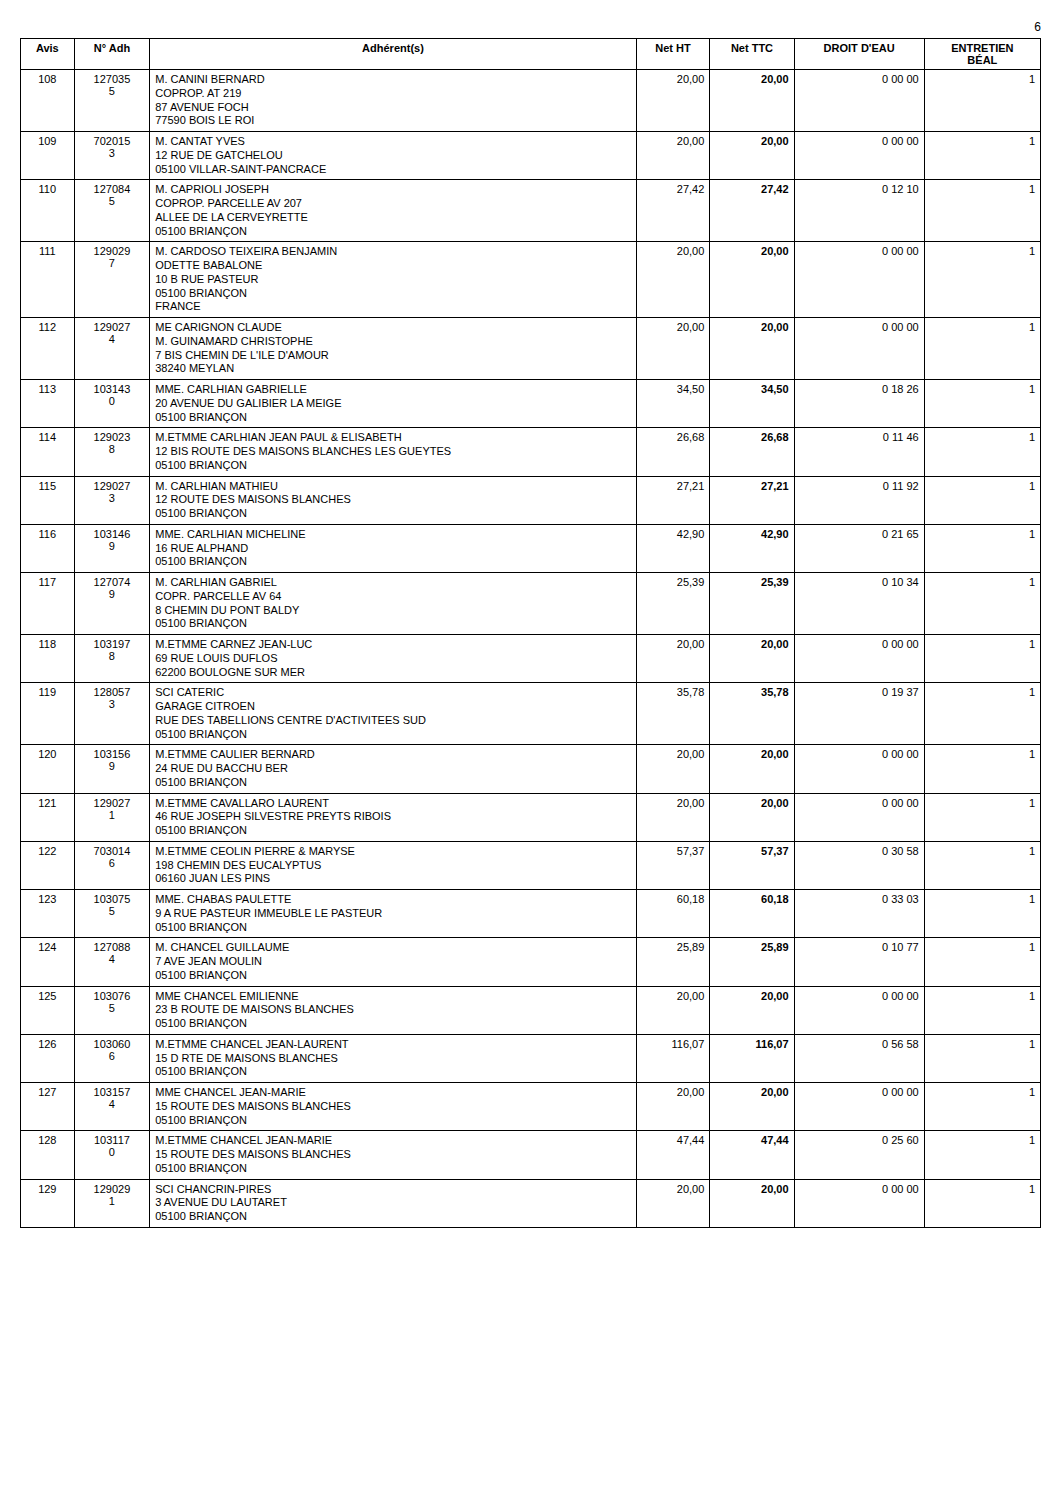6
| Avis | N° Adh | Adhérent(s) | Net HT | Net TTC | DROIT D'EAU | ENTRETIEN BÉAL |
| --- | --- | --- | --- | --- | --- | --- |
| 108 | 127035 5 | M. CANINI BERNARD COPROP. AT 219 87 AVENUE FOCH 77590 BOIS LE ROI | 20,00 | 20,00 | 0 00 00 | 1 |
| 109 | 702015 3 | M. CANTAT YVES 12 RUE DE GATCHELOU 05100 VILLAR-SAINT-PANCRACE | 20,00 | 20,00 | 0 00 00 | 1 |
| 110 | 127084 5 | M. CAPRIOLI JOSEPH COPROP. PARCELLE AV 207 ALLEE DE LA CERVEYRETTE 05100 BRIANÇON | 27,42 | 27,42 | 0 12 10 | 1 |
| 111 | 129029 7 | M. CARDOSO TEIXEIRA BENJAMIN ODETTE BABALONE 10 B RUE PASTEUR 05100 BRIANÇON FRANCE | 20,00 | 20,00 | 0 00 00 | 1 |
| 112 | 129027 4 | ME CARIGNON CLAUDE M. GUINAMARD CHRISTOPHE 7 BIS CHEMIN DE L'ILE D'AMOUR 38240 MEYLAN | 20,00 | 20,00 | 0 00 00 | 1 |
| 113 | 103143 0 | MME. CARLHIAN GABRIELLE 20 AVENUE DU GALIBIER LA MEIGE 05100 BRIANÇON | 34,50 | 34,50 | 0 18 26 | 1 |
| 114 | 129023 8 | M.ETMME CARLHIAN JEAN PAUL & ELISABETH 12 BIS ROUTE DES MAISONS BLANCHES LES GUEYTES 05100 BRIANÇON | 26,68 | 26,68 | 0 11 46 | 1 |
| 115 | 129027 3 | M. CARLHIAN MATHIEU 12 ROUTE DES MAISONS BLANCHES 05100 BRIANÇON | 27,21 | 27,21 | 0 11 92 | 1 |
| 116 | 103146 9 | MME. CARLHIAN MICHELINE 16 RUE ALPHAND 05100 BRIANÇON | 42,90 | 42,90 | 0 21 65 | 1 |
| 117 | 127074 9 | M. CARLHIAN GABRIEL COPR. PARCELLE AV 64 8 CHEMIN DU PONT BALDY 05100 BRIANÇON | 25,39 | 25,39 | 0 10 34 | 1 |
| 118 | 103197 8 | M.ETMME CARNEZ JEAN-LUC 69 RUE LOUIS DUFLOS 62200 BOULOGNE SUR MER | 20,00 | 20,00 | 0 00 00 | 1 |
| 119 | 128057 3 | SCI CATERIC GARAGE CITROEN RUE DES TABELLIONS CENTRE D'ACTIVITEES SUD 05100 BRIANÇON | 35,78 | 35,78 | 0 19 37 | 1 |
| 120 | 103156 9 | M.ETMME CAULIER BERNARD 24 RUE DU BACCHU BER 05100 BRIANÇON | 20,00 | 20,00 | 0 00 00 | 1 |
| 121 | 129027 1 | M.ETMME CAVALLARO LAURENT 46 RUE JOSEPH SILVESTRE PREYTS RIBOIS 05100 BRIANÇON | 20,00 | 20,00 | 0 00 00 | 1 |
| 122 | 703014 6 | M.ETMME CEOLIN PIERRE & MARYSE 198 CHEMIN DES EUCALYPTUS 06160 JUAN LES PINS | 57,37 | 57,37 | 0 30 58 | 1 |
| 123 | 103075 5 | MME. CHABAS PAULETTE 9 A RUE PASTEUR IMMEUBLE LE PASTEUR 05100 BRIANÇON | 60,18 | 60,18 | 0 33 03 | 1 |
| 124 | 127088 4 | M. CHANCEL GUILLAUME 7 AVE JEAN MOULIN 05100 BRIANÇON | 25,89 | 25,89 | 0 10 77 | 1 |
| 125 | 103076 5 | MME CHANCEL EMILIENNE 23 B ROUTE DE MAISONS BLANCHES 05100 BRIANÇON | 20,00 | 20,00 | 0 00 00 | 1 |
| 126 | 103060 6 | M.ETMME CHANCEL JEAN-LAURENT 15 D RTE DE MAISONS BLANCHES 05100 BRIANÇON | 116,07 | 116,07 | 0 56 58 | 1 |
| 127 | 103157 4 | MME CHANCEL JEAN-MARIE 15 ROUTE DES MAISONS BLANCHES 05100 BRIANÇON | 20,00 | 20,00 | 0 00 00 | 1 |
| 128 | 103117 0 | M.ETMME CHANCEL JEAN-MARIE 15 ROUTE DES MAISONS BLANCHES 05100 BRIANÇON | 47,44 | 47,44 | 0 25 60 | 1 |
| 129 | 129029 1 | SCI CHANCRIN-PIRES 3 AVENUE DU LAUTARET 05100 BRIANÇON | 20,00 | 20,00 | 0 00 00 | 1 |